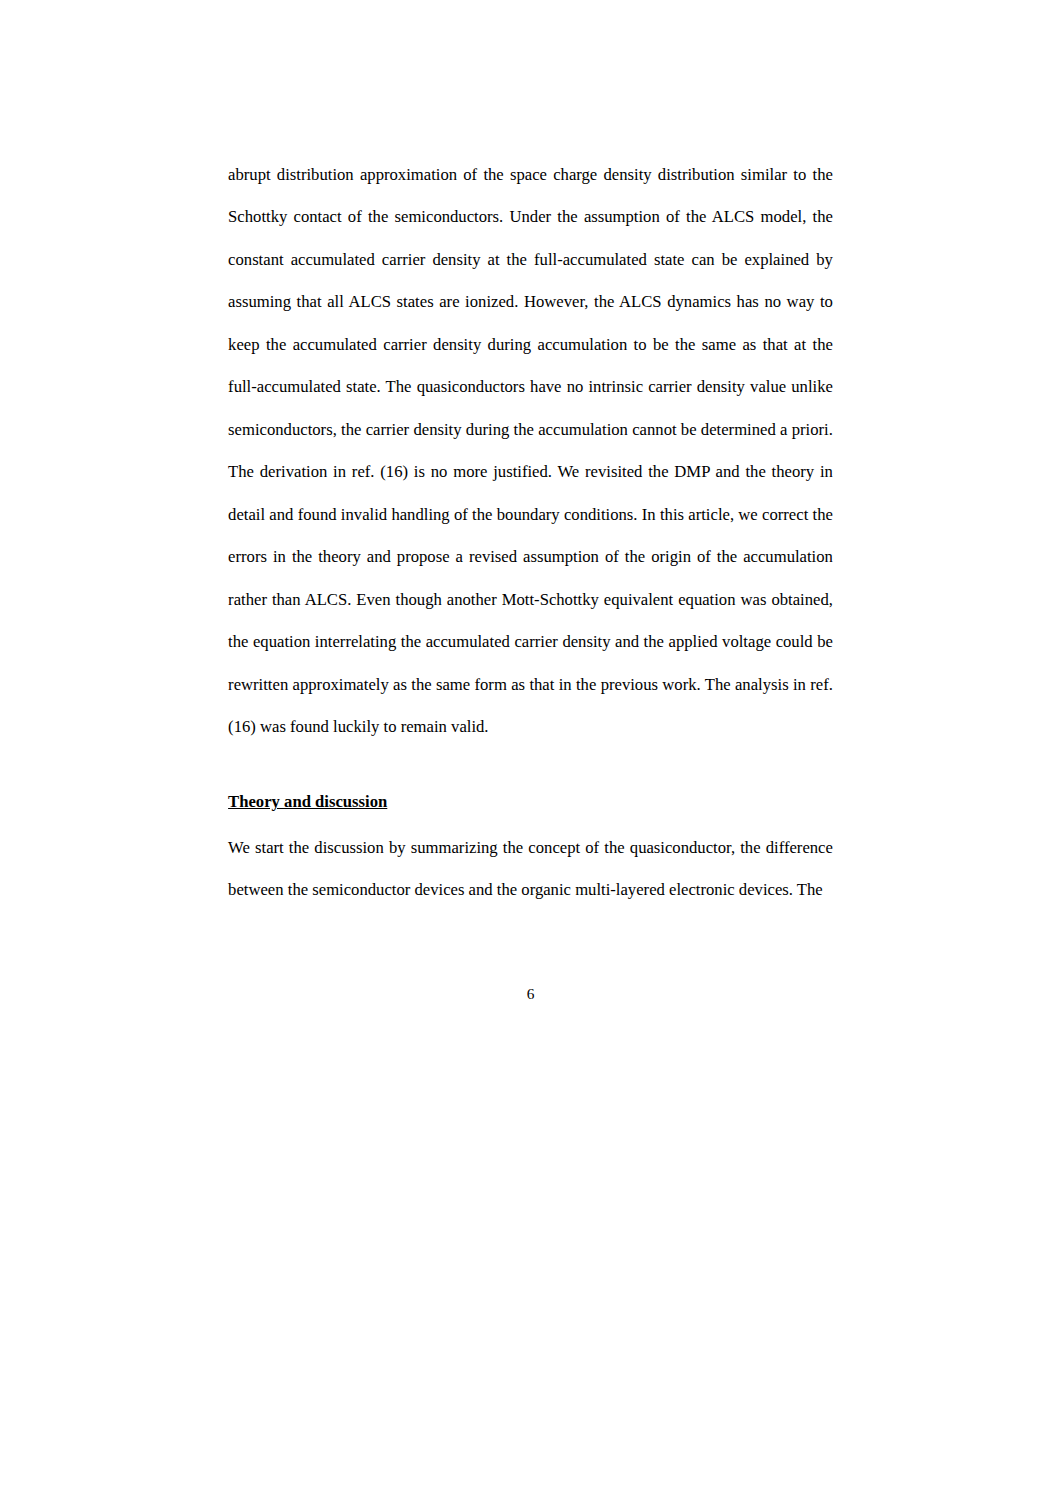abrupt distribution approximation of the space charge density distribution similar to the Schottky contact of the semiconductors. Under the assumption of the ALCS model, the constant accumulated carrier density at the full-accumulated state can be explained by assuming that all ALCS states are ionized. However, the ALCS dynamics has no way to keep the accumulated carrier density during accumulation to be the same as that at the full-accumulated state. The quasiconductors have no intrinsic carrier density value unlike semiconductors, the carrier density during the accumulation cannot be determined a priori. The derivation in ref. (16) is no more justified. We revisited the DMP and the theory in detail and found invalid handling of the boundary conditions. In this article, we correct the errors in the theory and propose a revised assumption of the origin of the accumulation rather than ALCS. Even though another Mott-Schottky equivalent equation was obtained, the equation interrelating the accumulated carrier density and the applied voltage could be rewritten approximately as the same form as that in the previous work. The analysis in ref. (16) was found luckily to remain valid.
Theory and discussion
We start the discussion by summarizing the concept of the quasiconductor, the difference between the semiconductor devices and the organic multi-layered electronic devices. The
6